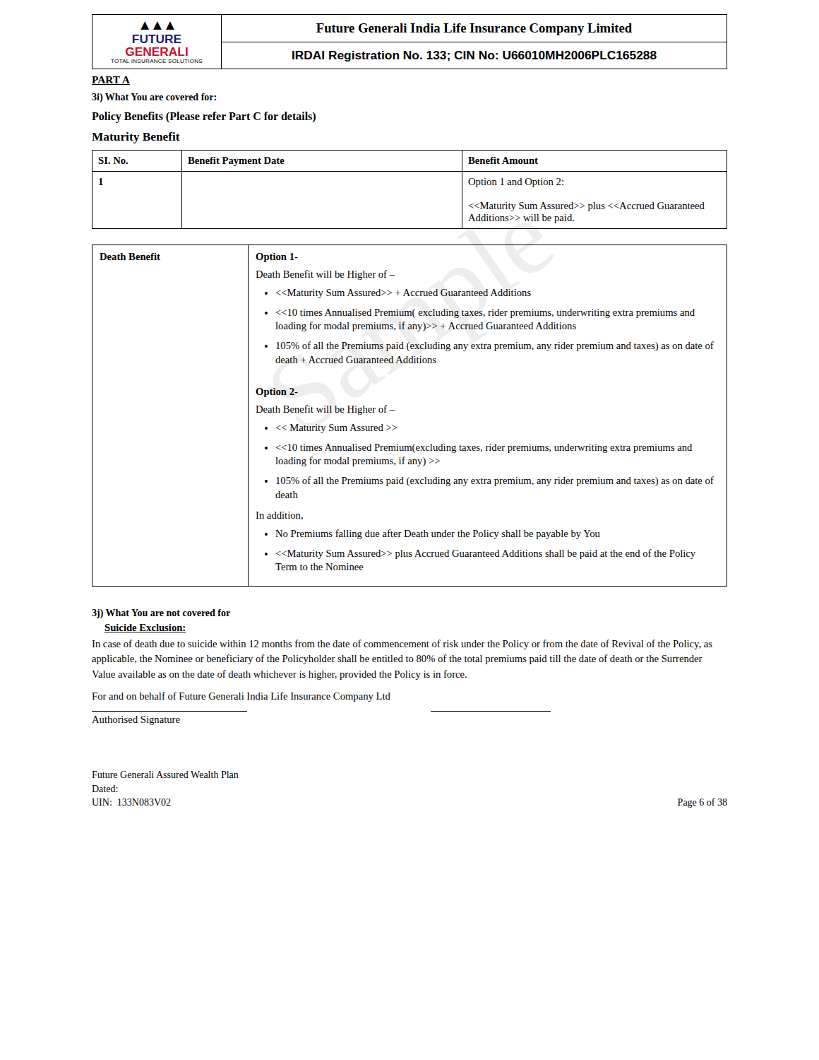Sample
| ▲▲▲ FUTURE GENERALI TOTAL INSURANCE SOLUTIONS | Future Generali India Life Insurance Company Limited |
| IRDAI Registration No. 133; CIN No: U66010MH2006PLC165288 |
PART A
3i) What You are covered for:
Policy Benefits (Please refer Part C for details)
Maturity Benefit
| SI. No. | Benefit Payment Date | Benefit Amount |
| --- | --- | --- |
| 1 | | Option 1 and Option 2: <<Maturity Sum Assured>> plus <<Accrued Guaranteed Additions>> will be paid. |
| Death Benefit | Option 1- Death Benefit will be Higher of – <<Maturity Sum Assured>> + Accrued Guaranteed Additions <<10 times Annualised Premium( excluding taxes, rider premiums, underwriting extra premiums and loading for modal premiums, if any)>> + Accrued Guaranteed Additions 105% of all the Premiums paid (excluding any extra premium, any rider premium and taxes) as on date of death + Accrued Guaranteed Additions Option 2- Death Benefit will be Higher of – << Maturity Sum Assured >> <<10 times Annualised Premium(excluding taxes, rider premiums, underwriting extra premiums and loading for modal premiums, if any) >> 105% of all the Premiums paid (excluding any extra premium, any rider premium and taxes) as on date of death In addition, No Premiums falling due after Death under the Policy shall be payable by You <<Maturity Sum Assured>> plus Accrued Guaranteed Additions shall be paid at the end of the Policy Term to the Nominee |
3j) What You are not covered for
Suicide Exclusion:
In case of death due to suicide within 12 months from the date of commencement of risk under the Policy or from the date of Revival of the Policy, as applicable, the Nominee or beneficiary of the Policyholder shall be entitled to 80% of the total premiums paid till the date of death or the Surrender Value available as on the date of death whichever is higher, provided the Policy is in force.
For and on behalf of Future Generali India Life Insurance Company Ltd
Authorised Signature
Future Generali Assured Wealth Plan
Dated:
UIN: 133N083V02
Page 6 of 38